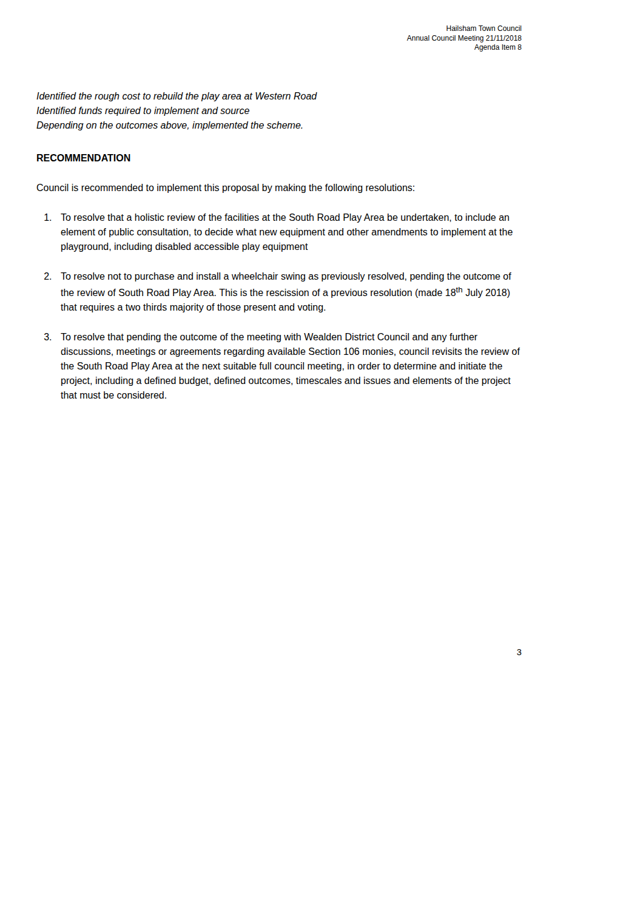Hailsham Town Council
Annual Council Meeting 21/11/2018
Agenda Item 8
Identified the rough cost to rebuild the play area at Western Road
Identified funds required to implement and source
Depending on the outcomes above, implemented the scheme.
RECOMMENDATION
Council is recommended to implement this proposal by making the following resolutions:
To resolve that a holistic review of the facilities at the South Road Play Area be undertaken, to include an element of public consultation, to decide what new equipment and other amendments to implement at the playground, including disabled accessible play equipment
To resolve not to purchase and install a wheelchair swing as previously resolved, pending the outcome of the review of South Road Play Area. This is the rescission of a previous resolution (made 18th July 2018) that requires a two thirds majority of those present and voting.
To resolve that pending the outcome of the meeting with Wealden District Council and any further discussions, meetings or agreements regarding available Section 106 monies, council revisits the review of the South Road Play Area at the next suitable full council meeting, in order to determine and initiate the project, including a defined budget, defined outcomes, timescales and issues and elements of the project that must be considered.
3